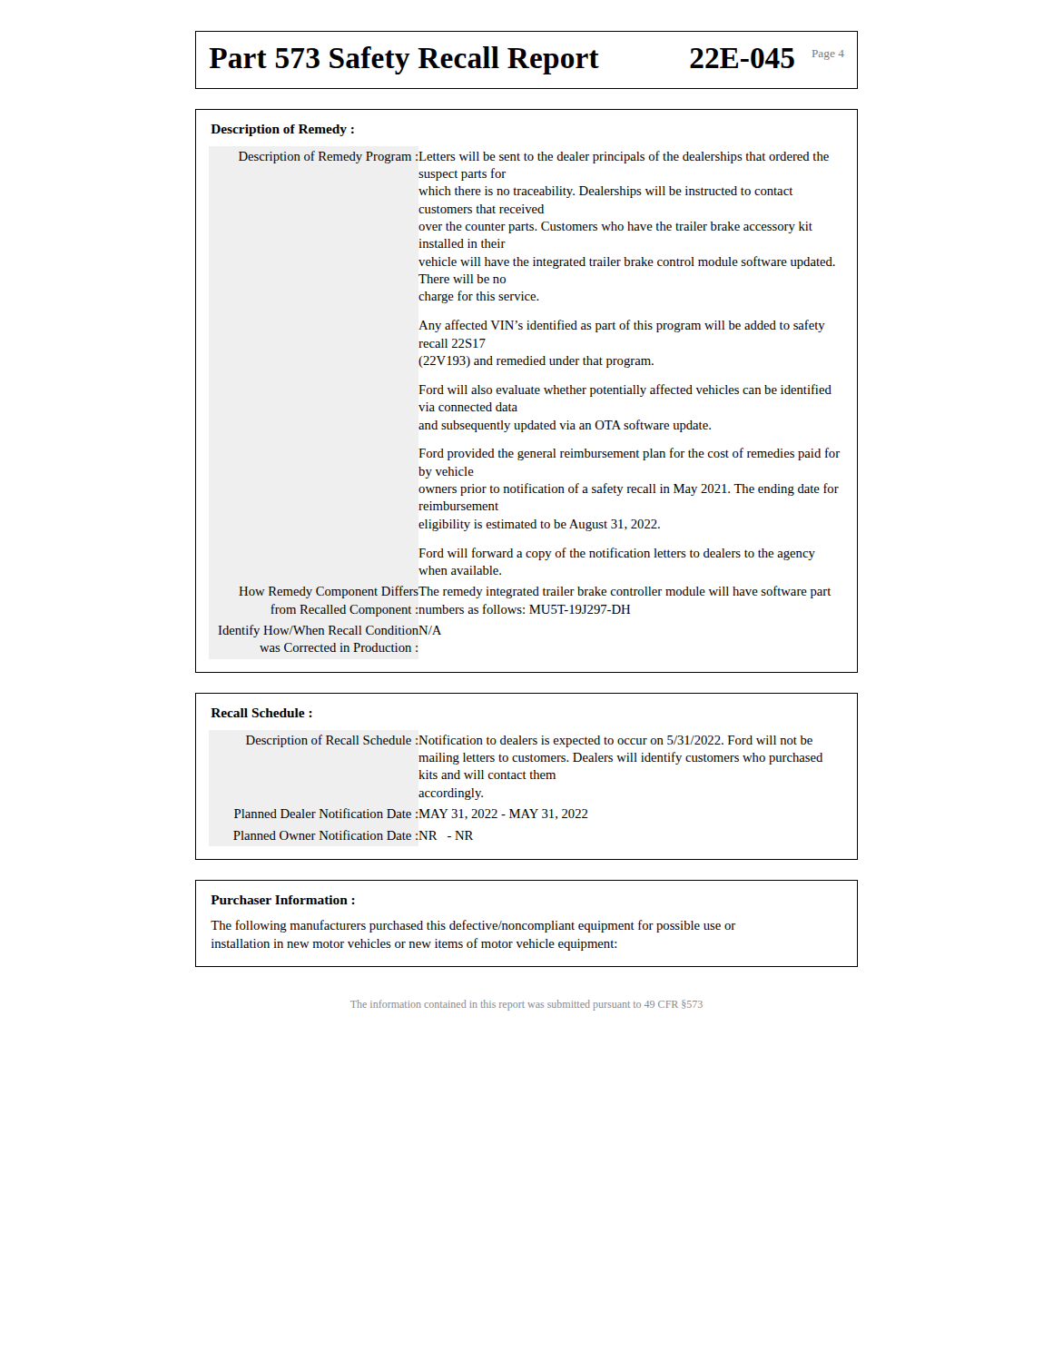Part 573 Safety Recall Report
22E-045
Page 4
Description of Remedy :
| Description of Remedy Program : | Letters will be sent to the dealer principals of the dealerships that ordered the suspect parts for which there is no traceability. Dealerships will be instructed to contact customers that received over the counter parts. Customers who have the trailer brake accessory kit installed in their vehicle will have the integrated trailer brake control module software updated. There will be no charge for this service. Any affected VIN’s identified as part of this program will be added to safety recall 22S17 (22V193) and remedied under that program. Ford will also evaluate whether potentially affected vehicles can be identified via connected data and subsequently updated via an OTA software update. Ford provided the general reimbursement plan for the cost of remedies paid for by vehicle owners prior to notification of a safety recall in May 2021. The ending date for reimbursement eligibility is estimated to be August 31, 2022. Ford will forward a copy of the notification letters to dealers to the agency when available. |
| How Remedy Component Differs from Recalled Component : | The remedy integrated trailer brake controller module will have software part numbers as follows: MU5T-19J297-DH |
| Identify How/When Recall Condition was Corrected in Production : | N/A |
Recall Schedule :
| Description of Recall Schedule : | Notification to dealers is expected to occur on 5/31/2022. Ford will not be mailing letters to customers. Dealers will identify customers who purchased kits and will contact them accordingly. |
| Planned Dealer Notification Date : | MAY 31, 2022 - MAY 31, 2022 |
| Planned Owner Notification Date : | NR - NR |
Purchaser Information :
The following manufacturers purchased this defective/noncompliant equipment for possible use or
installation in new motor vehicles or new items of motor vehicle equipment:
The information contained in this report was submitted pursuant to 49 CFR §573